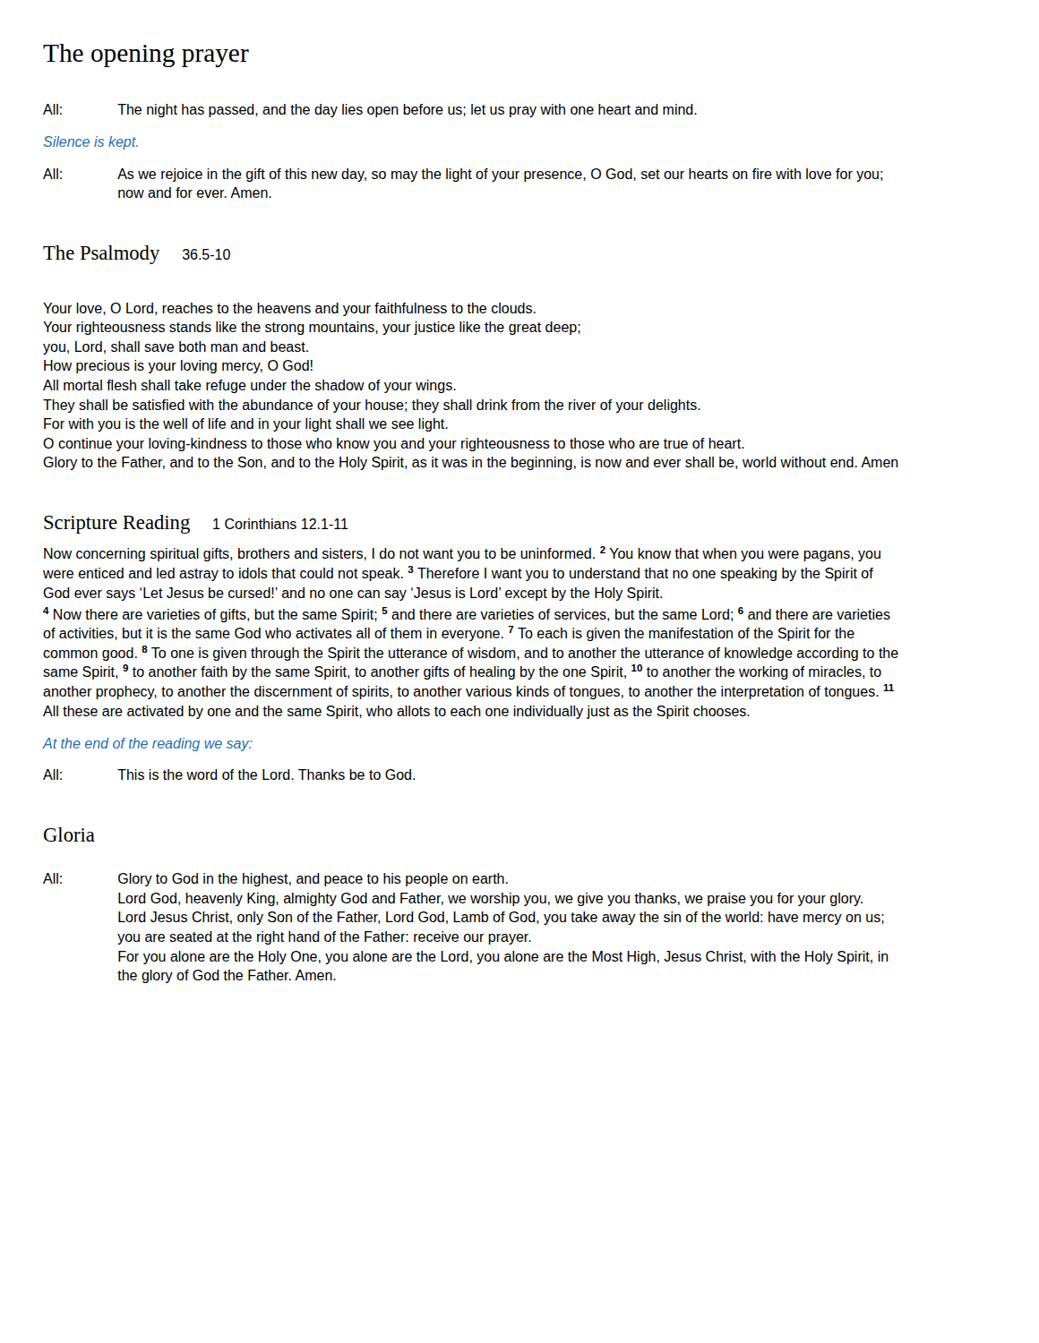The opening prayer
All:
The night has passed, and the day lies open before us; let us pray with one heart and mind.
Silence is kept.
All:
As we rejoice in the gift of this new day, so may the light of your presence, O God, set our hearts on fire with love for you; now and for ever. Amen.
The Psalmody 36.5-10
Your love, O Lord, reaches to the heavens and your faithfulness to the clouds.
Your righteousness stands like the strong mountains, your justice like the great deep;
you, Lord, shall save both man and beast.
How precious is your loving mercy, O God!
All mortal flesh shall take refuge under the shadow of your wings.
They shall be satisfied with the abundance of your house; they shall drink from the river of your delights.
For with you is the well of life and in your light shall we see light.
O continue your loving-kindness to those who know you and your righteousness to those who are true of heart.
Glory to the Father, and to the Son, and to the Holy Spirit, as it was in the beginning, is now and ever shall be, world without end. Amen
Scripture Reading 1 Corinthians 12.1-11
Now concerning spiritual gifts, brothers and sisters, I do not want you to be uninformed. 2 You know that when you were pagans, you were enticed and led astray to idols that could not speak. 3 Therefore I want you to understand that no one speaking by the Spirit of God ever says ‘Let Jesus be cursed!’ and no one can say ‘Jesus is Lord’ except by the Holy Spirit.
4 Now there are varieties of gifts, but the same Spirit; 5 and there are varieties of services, but the same Lord; 6 and there are varieties of activities, but it is the same God who activates all of them in everyone. 7 To each is given the manifestation of the Spirit for the common good. 8 To one is given through the Spirit the utterance of wisdom, and to another the utterance of knowledge according to the same Spirit, 9 to another faith by the same Spirit, to another gifts of healing by the one Spirit, 10 to another the working of miracles, to another prophecy, to another the discernment of spirits, to another various kinds of tongues, to another the interpretation of tongues. 11 All these are activated by one and the same Spirit, who allots to each one individually just as the Spirit chooses.
At the end of the reading we say:
All:
This is the word of the Lord. Thanks be to God.
Gloria
All:
Glory to God in the highest, and peace to his people on earth.
Lord God, heavenly King, almighty God and Father, we worship you, we give you thanks, we praise you for your glory.
Lord Jesus Christ, only Son of the Father, Lord God, Lamb of God, you take away the sin of the world: have mercy on us; you are seated at the right hand of the Father: receive our prayer.
For you alone are the Holy One, you alone are the Lord, you alone are the Most High, Jesus Christ, with the Holy Spirit, in the glory of God the Father. Amen.